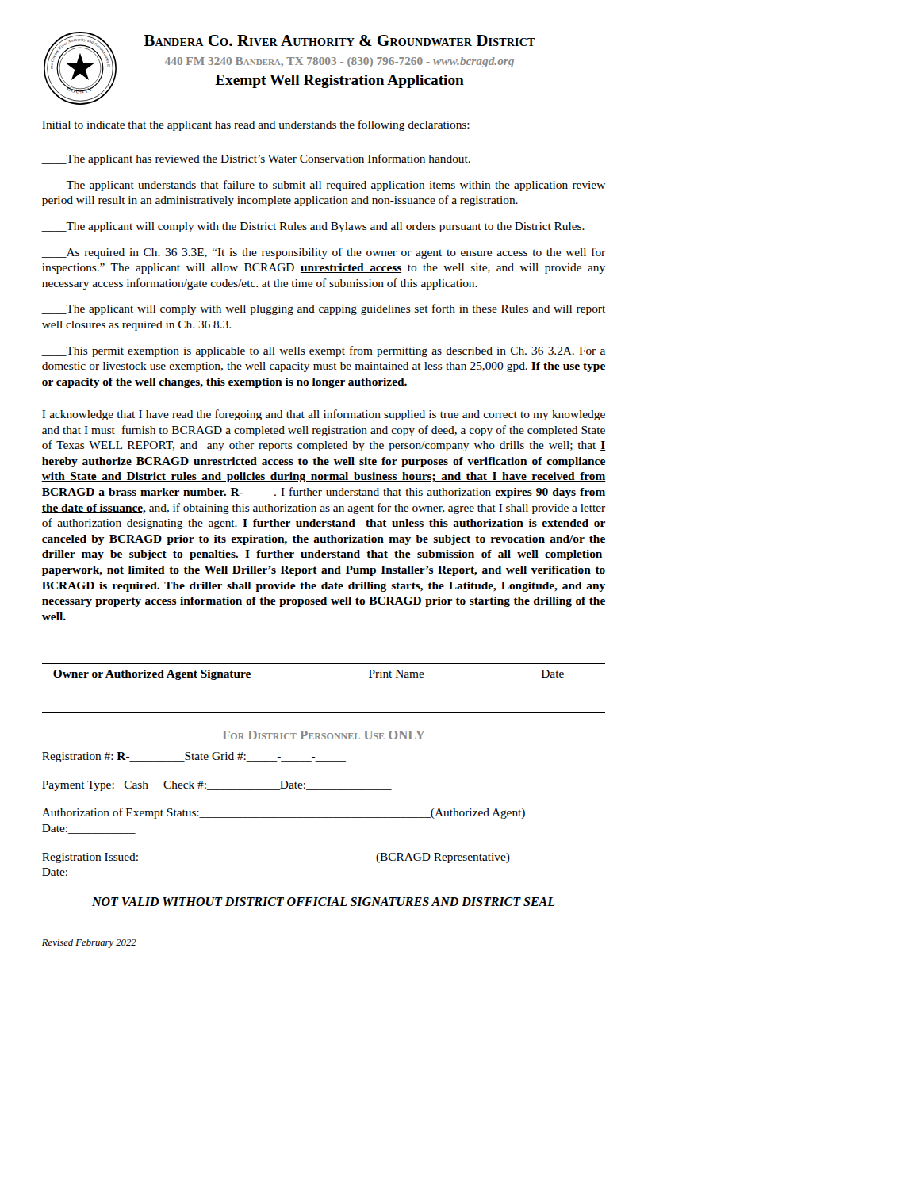Bandera County River Authority and Groundwater District COUNTY
Bandera Co. River Authority & Groundwater District
440 FM 3240 Bandera, TX 78003 - (830) 796-7260 - www.bcragd.org
Exempt Well Registration Application
Initial to indicate that the applicant has read and understands the following declarations:
____The applicant has reviewed the District’s Water Conservation Information handout.
____The applicant understands that failure to submit all required application items within the application review period will result in an administratively incomplete application and non-issuance of a registration.
____The applicant will comply with the District Rules and Bylaws and all orders pursuant to the District Rules.
____As required in Ch. 36 3.3E, “It is the responsibility of the owner or agent to ensure access to the well for inspections.” The applicant will allow BCRAGD unrestricted access to the well site, and will provide any necessary access information/gate codes/etc. at the time of submission of this application.
____The applicant will comply with well plugging and capping guidelines set forth in these Rules and will report well closures as required in Ch. 36 8.3.
____This permit exemption is applicable to all wells exempt from permitting as described in Ch. 36 3.2A. For a domestic or livestock use exemption, the well capacity must be maintained at less than 25,000 gpd. If the use type or capacity of the well changes, this exemption is no longer authorized.
I acknowledge that I have read the foregoing and that all information supplied is true and correct to my knowledge and that I must furnish to BCRAGD a completed well registration and copy of deed, a copy of the completed State of Texas WELL REPORT, and any other reports completed by the person/company who drills the well; that I hereby authorize BCRAGD unrestricted access to the well site for purposes of verification of compliance with State and District rules and policies during normal business hours; and that I have received from BCRAGD a brass marker number. R-_____. I further understand that this authorization expires 90 days from the date of issuance, and, if obtaining this authorization as an agent for the owner, agree that I shall provide a letter of authorization designating the agent. I further understand that unless this authorization is extended or canceled by BCRAGD prior to its expiration, the authorization may be subject to revocation and/or the driller may be subject to penalties. I further understand that the submission of all well completion paperwork, not limited to the Well Driller’s Report and Pump Installer’s Report, and well verification to BCRAGD is required. The driller shall provide the date drilling starts, the Latitude, Longitude, and any necessary property access information of the proposed well to BCRAGD prior to starting the drilling of the well.
Owner or Authorized Agent Signature
Print Name
Date
For District Personnel Use ONLY
Registration #: R-_________State Grid #:_____-_____-_____
Payment Type: Cash Check #:____________Date:______________
Authorization of Exempt Status:______________________________________(Authorized Agent) Date:___________
Registration Issued:_______________________________________(BCRAGD Representative) Date:___________
NOT VALID WITHOUT DISTRICT OFFICIAL SIGNATURES AND DISTRICT SEAL
Revised February 2022